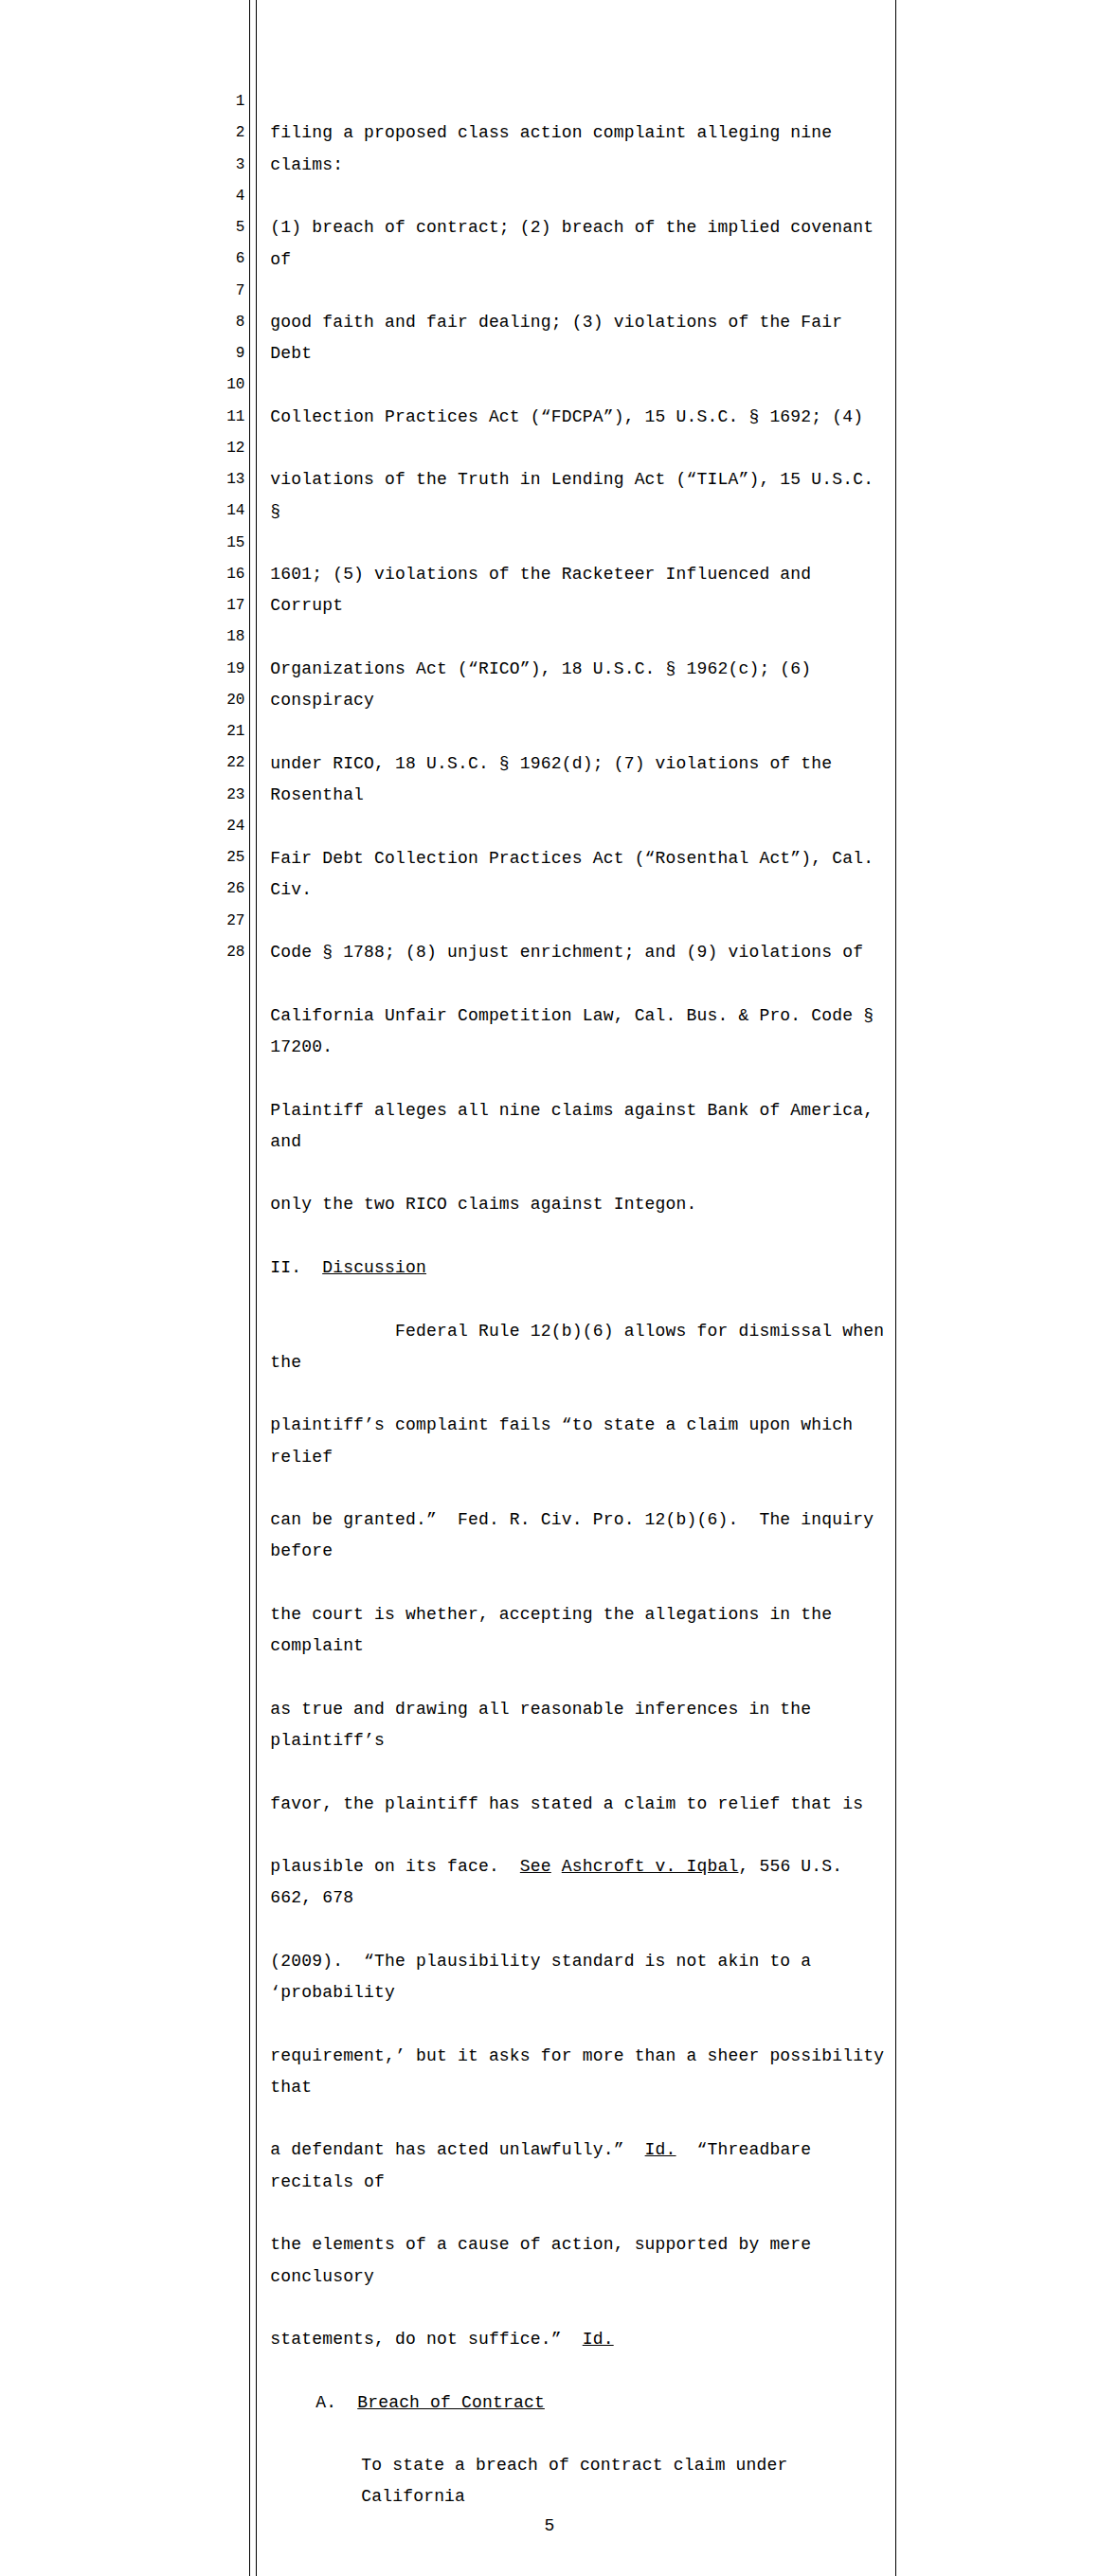1
2
3
4
5
6
7
8
9
10
11
12
13
14
15
16
17
18
19
20
21
22
23
24
25
26
27
28
filing a proposed class action complaint alleging nine claims:
(1) breach of contract; (2) breach of the implied covenant of
good faith and fair dealing; (3) violations of the Fair Debt
Collection Practices Act (“FDCPA”), 15 U.S.C. § 1692; (4)
violations of the Truth in Lending Act (“TILA”), 15 U.S.C. §
1601; (5) violations of the Racketeer Influenced and Corrupt
Organizations Act (“RICO”), 18 U.S.C. § 1962(c); (6) conspiracy
under RICO, 18 U.S.C. § 1962(d); (7) violations of the Rosenthal
Fair Debt Collection Practices Act (“Rosenthal Act”), Cal. Civ.
Code § 1788; (8) unjust enrichment; and (9) violations of
California Unfair Competition Law, Cal. Bus. & Pro. Code § 17200.
Plaintiff alleges all nine claims against Bank of America, and
only the two RICO claims against Integon.
II. Discussion
Federal Rule 12(b)(6) allows for dismissal when the
plaintiff’s complaint fails “to state a claim upon which relief
can be granted.” Fed. R. Civ. Pro. 12(b)(6). The inquiry before
the court is whether, accepting the allegations in the complaint
as true and drawing all reasonable inferences in the plaintiff’s
favor, the plaintiff has stated a claim to relief that is
plausible on its face. See Ashcroft v. Iqbal, 556 U.S. 662, 678
(2009). “The plausibility standard is not akin to a ‘probability
requirement,’ but it asks for more than a sheer possibility that
a defendant has acted unlawfully.” Id. “Threadbare recitals of
the elements of a cause of action, supported by mere conclusory
statements, do not suffice.” Id.
A. Breach of Contract
To state a breach of contract claim under California
5